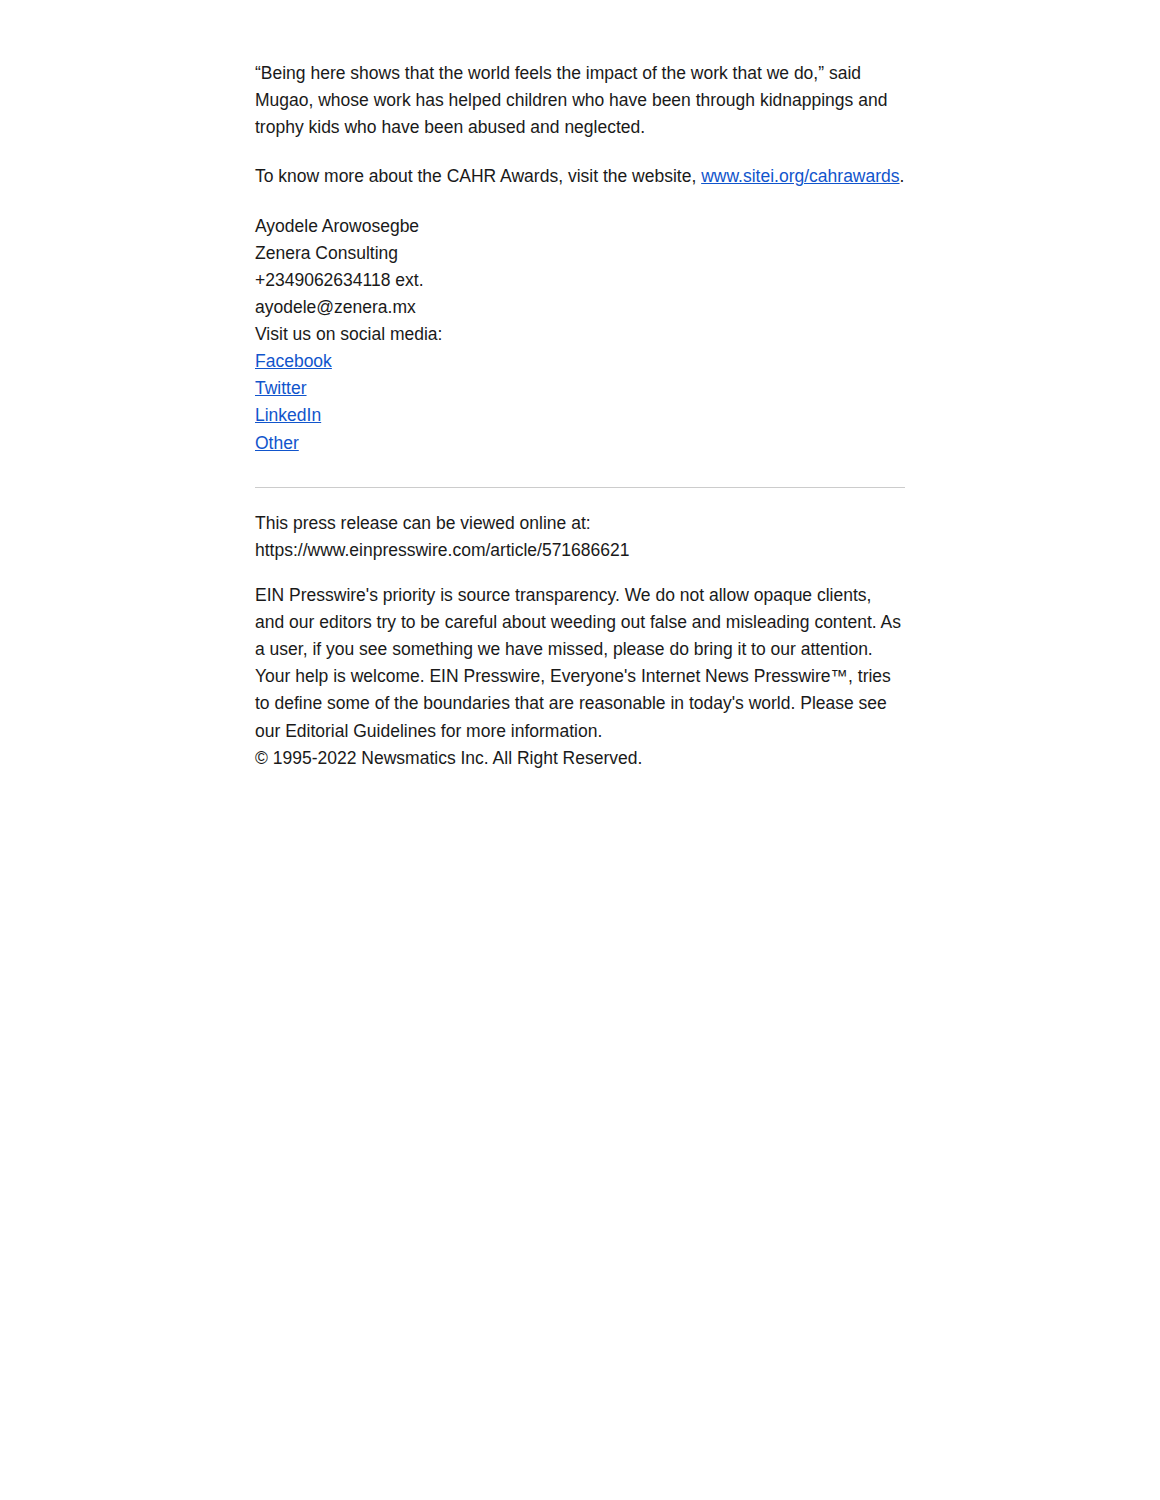“Being here shows that the world feels the impact of the work that we do,” said Mugao, whose work has helped children who have been through kidnappings and trophy kids who have been abused and neglected.
To know more about the CAHR Awards, visit the website, www.sitei.org/cahrawards.
Ayodele Arowosegbe Zenera Consulting +2349062634118 ext. ayodele@zenera.mx Visit us on social media: Facebook Twitter LinkedIn Other
This press release can be viewed online at: https://www.einpresswire.com/article/571686621
EIN Presswire's priority is source transparency. We do not allow opaque clients, and our editors try to be careful about weeding out false and misleading content. As a user, if you see something we have missed, please do bring it to our attention. Your help is welcome. EIN Presswire, Everyone's Internet News Presswire™, tries to define some of the boundaries that are reasonable in today's world. Please see our Editorial Guidelines for more information.
© 1995-2022 Newsmatics Inc. All Right Reserved.